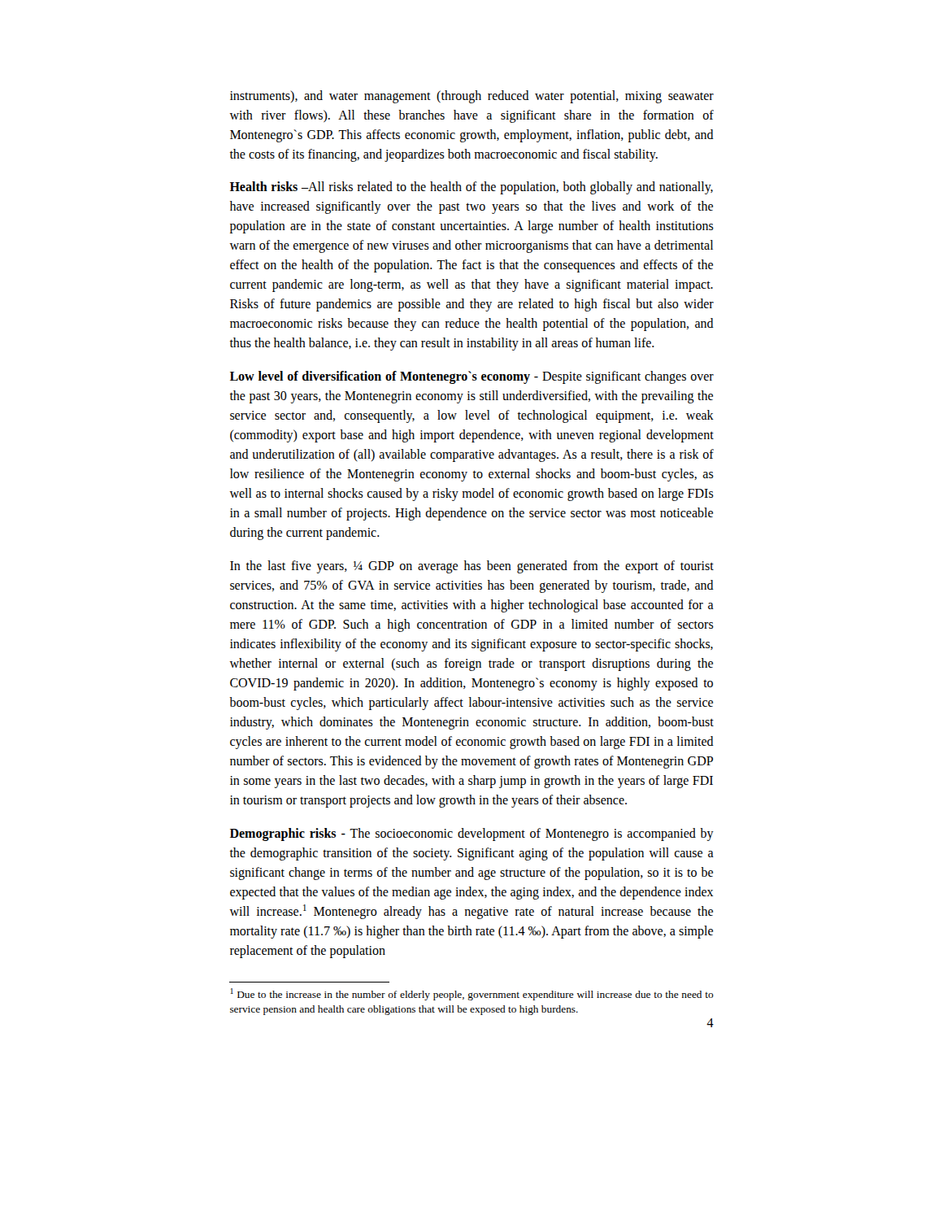instruments), and water management (through reduced water potential, mixing seawater with river flows). All these branches have a significant share in the formation of Montenegro`s GDP. This affects economic growth, employment, inflation, public debt, and the costs of its financing, and jeopardizes both macroeconomic and fiscal stability.
Health risks –All risks related to the health of the population, both globally and nationally, have increased significantly over the past two years so that the lives and work of the population are in the state of constant uncertainties. A large number of health institutions warn of the emergence of new viruses and other microorganisms that can have a detrimental effect on the health of the population. The fact is that the consequences and effects of the current pandemic are long-term, as well as that they have a significant material impact. Risks of future pandemics are possible and they are related to high fiscal but also wider macroeconomic risks because they can reduce the health potential of the population, and thus the health balance, i.e. they can result in instability in all areas of human life.
Low level of diversification of Montenegro`s economy - Despite significant changes over the past 30 years, the Montenegrin economy is still underdiversified, with the prevailing the service sector and, consequently, a low level of technological equipment, i.e. weak (commodity) export base and high import dependence, with uneven regional development and underutilization of (all) available comparative advantages. As a result, there is a risk of low resilience of the Montenegrin economy to external shocks and boom-bust cycles, as well as to internal shocks caused by a risky model of economic growth based on large FDIs in a small number of projects. High dependence on the service sector was most noticeable during the current pandemic.
In the last five years, ¼ GDP on average has been generated from the export of tourist services, and 75% of GVA in service activities has been generated by tourism, trade, and construction. At the same time, activities with a higher technological base accounted for a mere 11% of GDP. Such a high concentration of GDP in a limited number of sectors indicates inflexibility of the economy and its significant exposure to sector-specific shocks, whether internal or external (such as foreign trade or transport disruptions during the COVID-19 pandemic in 2020). In addition, Montenegro`s economy is highly exposed to boom-bust cycles, which particularly affect labour-intensive activities such as the service industry, which dominates the Montenegrin economic structure. In addition, boom-bust cycles are inherent to the current model of economic growth based on large FDI in a limited number of sectors. This is evidenced by the movement of growth rates of Montenegrin GDP in some years in the last two decades, with a sharp jump in growth in the years of large FDI in tourism or transport projects and low growth in the years of their absence.
Demographic risks - The socioeconomic development of Montenegro is accompanied by the demographic transition of the society. Significant aging of the population will cause a significant change in terms of the number and age structure of the population, so it is to be expected that the values of the median age index, the aging index, and the dependence index will increase.1 Montenegro already has a negative rate of natural increase because the mortality rate (11.7 ‰) is higher than the birth rate (11.4 ‰). Apart from the above, a simple replacement of the population
1 Due to the increase in the number of elderly people, government expenditure will increase due to the need to service pension and health care obligations that will be exposed to high burdens.
4